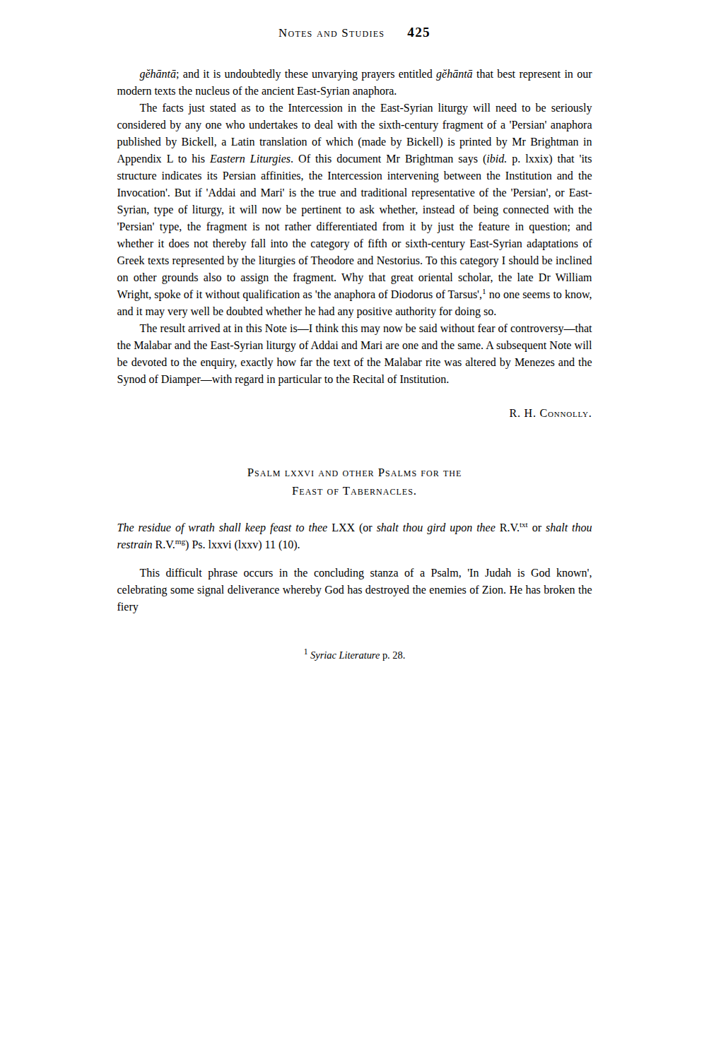Notes and Studies 425
gĕhāntā; and it is undoubtedly these unvarying prayers entitled gĕhāntā that best represent in our modern texts the nucleus of the ancient East-Syrian anaphora.
The facts just stated as to the Intercession in the East-Syrian liturgy will need to be seriously considered by any one who undertakes to deal with the sixth-century fragment of a 'Persian' anaphora published by Bickell, a Latin translation of which (made by Bickell) is printed by Mr Brightman in Appendix L to his Eastern Liturgies. Of this document Mr Brightman says (ibid. p. lxxix) that 'its structure indicates its Persian affinities, the Intercession intervening between the Institution and the Invocation'. But if 'Addai and Mari' is the true and traditional representative of the 'Persian', or East-Syrian, type of liturgy, it will now be pertinent to ask whether, instead of being connected with the 'Persian' type, the fragment is not rather differentiated from it by just the feature in question; and whether it does not thereby fall into the category of fifth or sixth-century East-Syrian adaptations of Greek texts represented by the liturgies of Theodore and Nestorius. To this category I should be inclined on other grounds also to assign the fragment. Why that great oriental scholar, the late Dr William Wright, spoke of it without qualification as 'the anaphora of Diodorus of Tarsus',1 no one seems to know, and it may very well be doubted whether he had any positive authority for doing so.
The result arrived at in this Note is—I think this may now be said without fear of controversy—that the Malabar and the East-Syrian liturgy of Addai and Mari are one and the same. A subsequent Note will be devoted to the enquiry, exactly how far the text of the Malabar rite was altered by Menezes and the Synod of Diamper—with regard in particular to the Recital of Institution.
R. H. Connolly.
Psalm lxxvi and other Psalms for the
Feast of Tabernacles.
The residue of wrath shall keep feast to thee LXX (or shalt thou gird upon thee R.V.txt or shalt thou restrain R.V.mg) Ps. lxxvi (lxxv) 11 (10).
This difficult phrase occurs in the concluding stanza of a Psalm, 'In Judah is God known', celebrating some signal deliverance whereby God has destroyed the enemies of Zion. He has broken the fiery
1 Syriac Literature p. 28.